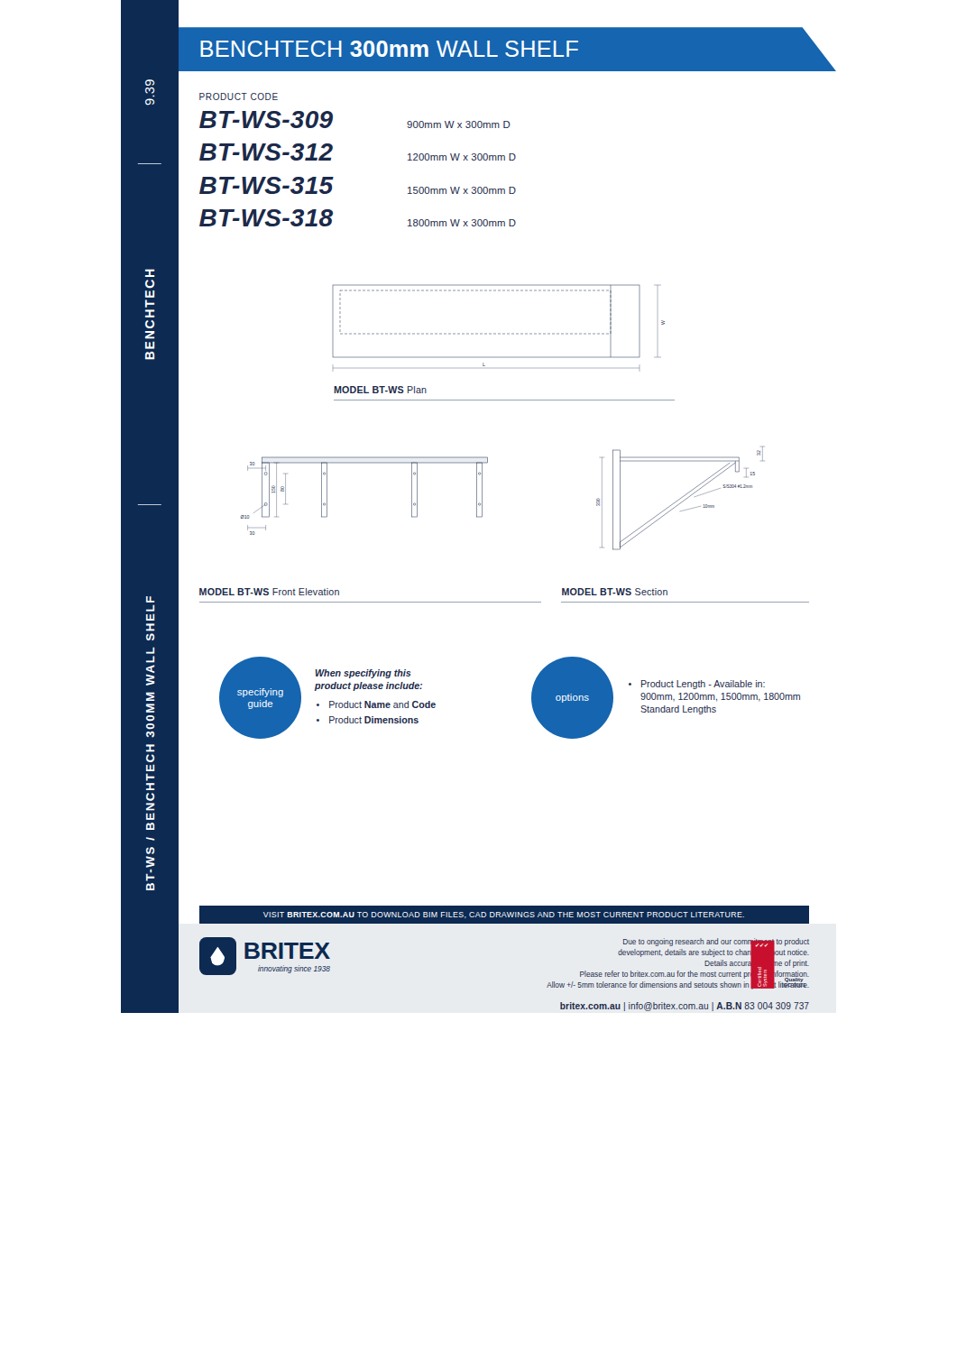9.39
Benchtech
BT-WS / Benchtech 300mm Wall Shelf
BENCHTECH 300mm WALL SHELF
Product Code
BT-WS-309900mm W x 300mm D
BT-WS-3121200mm W x 300mm D
BT-WS-3151500mm W x 300mm D
BT-WS-3181800mm W x 300mm D
W L
MODEL BT-WS Plan
30 150 80 Ø10 30
MODEL BT-WS Front Elevation
330 32 15 S/S304 #1.2mm 10mm
MODEL BT-WS Section
specifying
guide
When specifying this
product please include:
Product Name and Code
Product Dimensions
options
Product Length - Available in:
900mm, 1200mm, 1500mm, 1800mm
Standard Lengths
Visit britex.com.au to download BIM files, CAD drawings and the most current product literature.
BRITEX
innovating since 1938
Due to ongoing research and our commitment to product
development, details are subject to change without notice.
Details accurate at time of print.
Please refer to britex.com.au for the most current product information.
Allow +/- 5mm tolerance for dimensions and setouts shown in product literature.
britex.com.au | info@britex.com.au | A.B.N 83 004 309 737
Certified System ✔✔✔
Quality ISO 9001